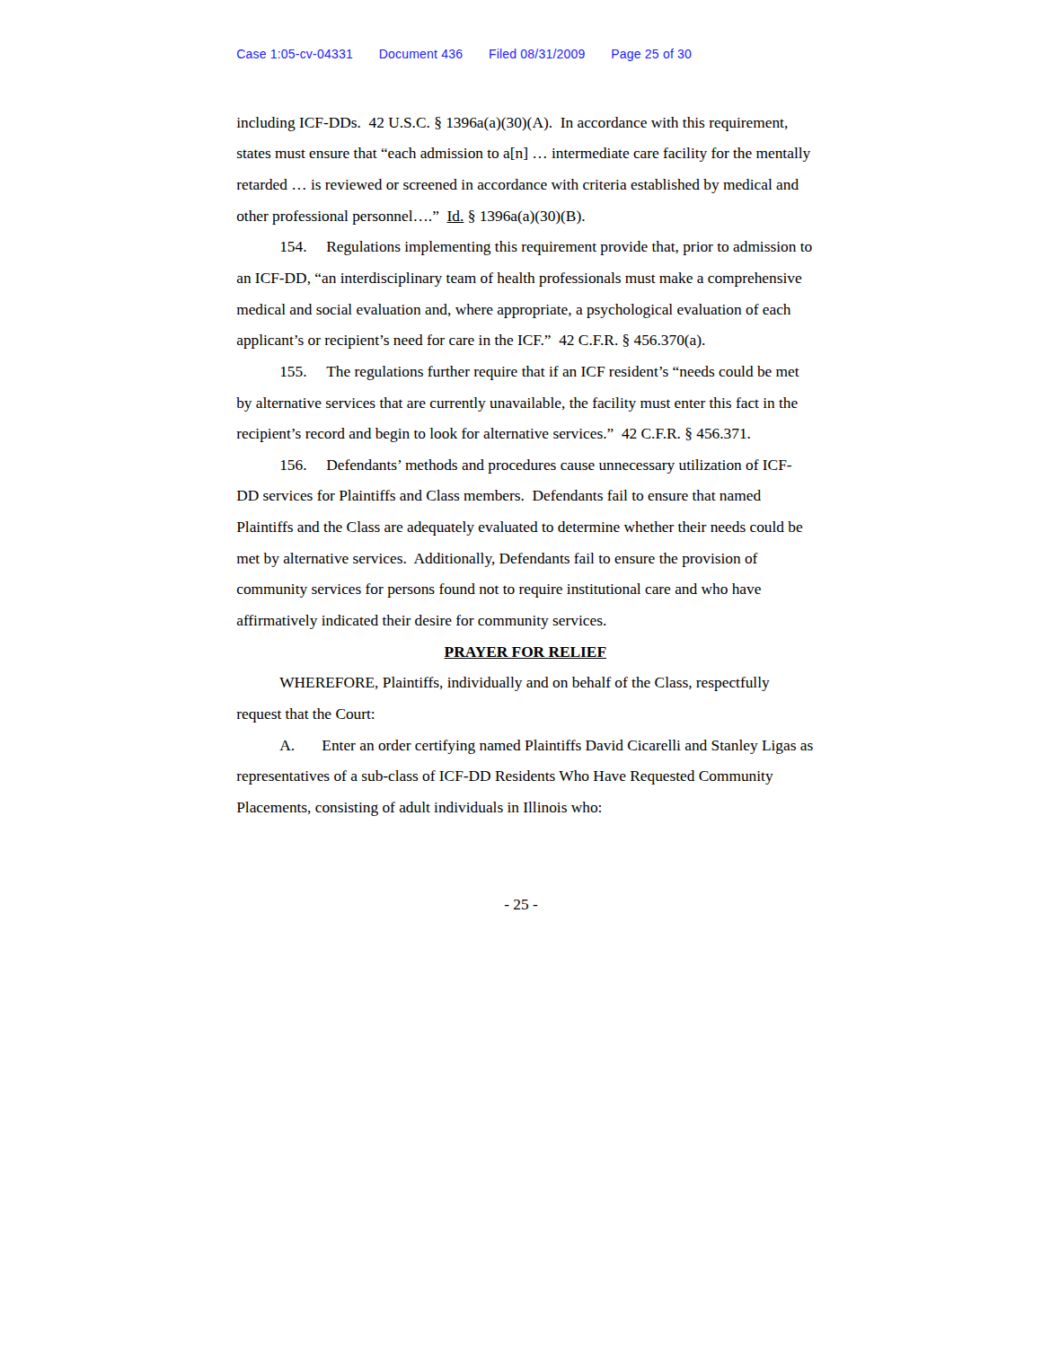Case 1:05-cv-04331 Document 436 Filed 08/31/2009 Page 25 of 30
including ICF-DDs. 42 U.S.C. § 1396a(a)(30)(A). In accordance with this requirement, states must ensure that “each admission to a[n] … intermediate care facility for the mentally retarded … is reviewed or screened in accordance with criteria established by medical and other professional personnel….” Id. § 1396a(a)(30)(B).
154. Regulations implementing this requirement provide that, prior to admission to an ICF-DD, “an interdisciplinary team of health professionals must make a comprehensive medical and social evaluation and, where appropriate, a psychological evaluation of each applicant’s or recipient’s need for care in the ICF.” 42 C.F.R. § 456.370(a).
155. The regulations further require that if an ICF resident’s “needs could be met by alternative services that are currently unavailable, the facility must enter this fact in the recipient’s record and begin to look for alternative services.” 42 C.F.R. § 456.371.
156. Defendants’ methods and procedures cause unnecessary utilization of ICF-DD services for Plaintiffs and Class members. Defendants fail to ensure that named Plaintiffs and the Class are adequately evaluated to determine whether their needs could be met by alternative services. Additionally, Defendants fail to ensure the provision of community services for persons found not to require institutional care and who have affirmatively indicated their desire for community services.
PRAYER FOR RELIEF
WHEREFORE, Plaintiffs, individually and on behalf of the Class, respectfully request that the Court:
A. Enter an order certifying named Plaintiffs David Cicarelli and Stanley Ligas as representatives of a sub-class of ICF-DD Residents Who Have Requested Community Placements, consisting of adult individuals in Illinois who:
- 25 -